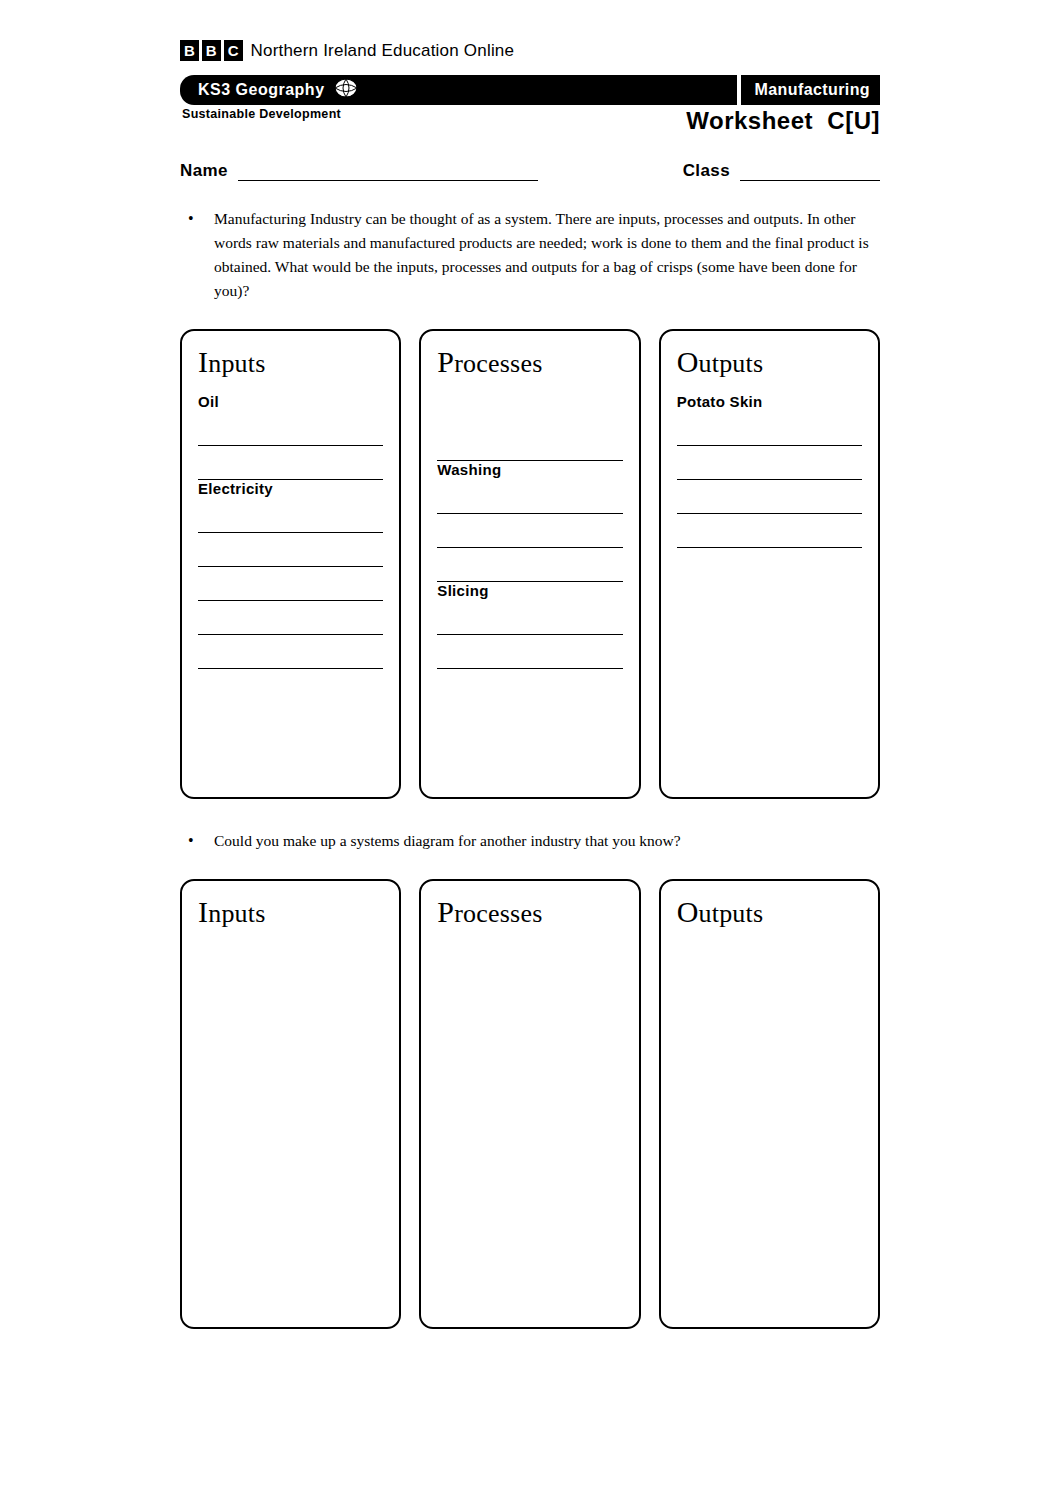BBC
Northern Ireland Education Online
KS3 Geography
Manufacturing
Sustainable Development
Worksheet C[U]
Name Class
Manufacturing Industry can be thought of as a system. There are inputs, processes and outputs. In other words raw materials and manufactured products are needed; work is done to them and the final product is obtained. What would be the inputs, processes and outputs for a bag of crisps (some have been done for you)?
Inputs
Oil
Electricity
Processes
Washing
Slicing
Outputs
Potato Skin
Could you make up a systems diagram for another industry that you know?
Inputs
Processes
Outputs